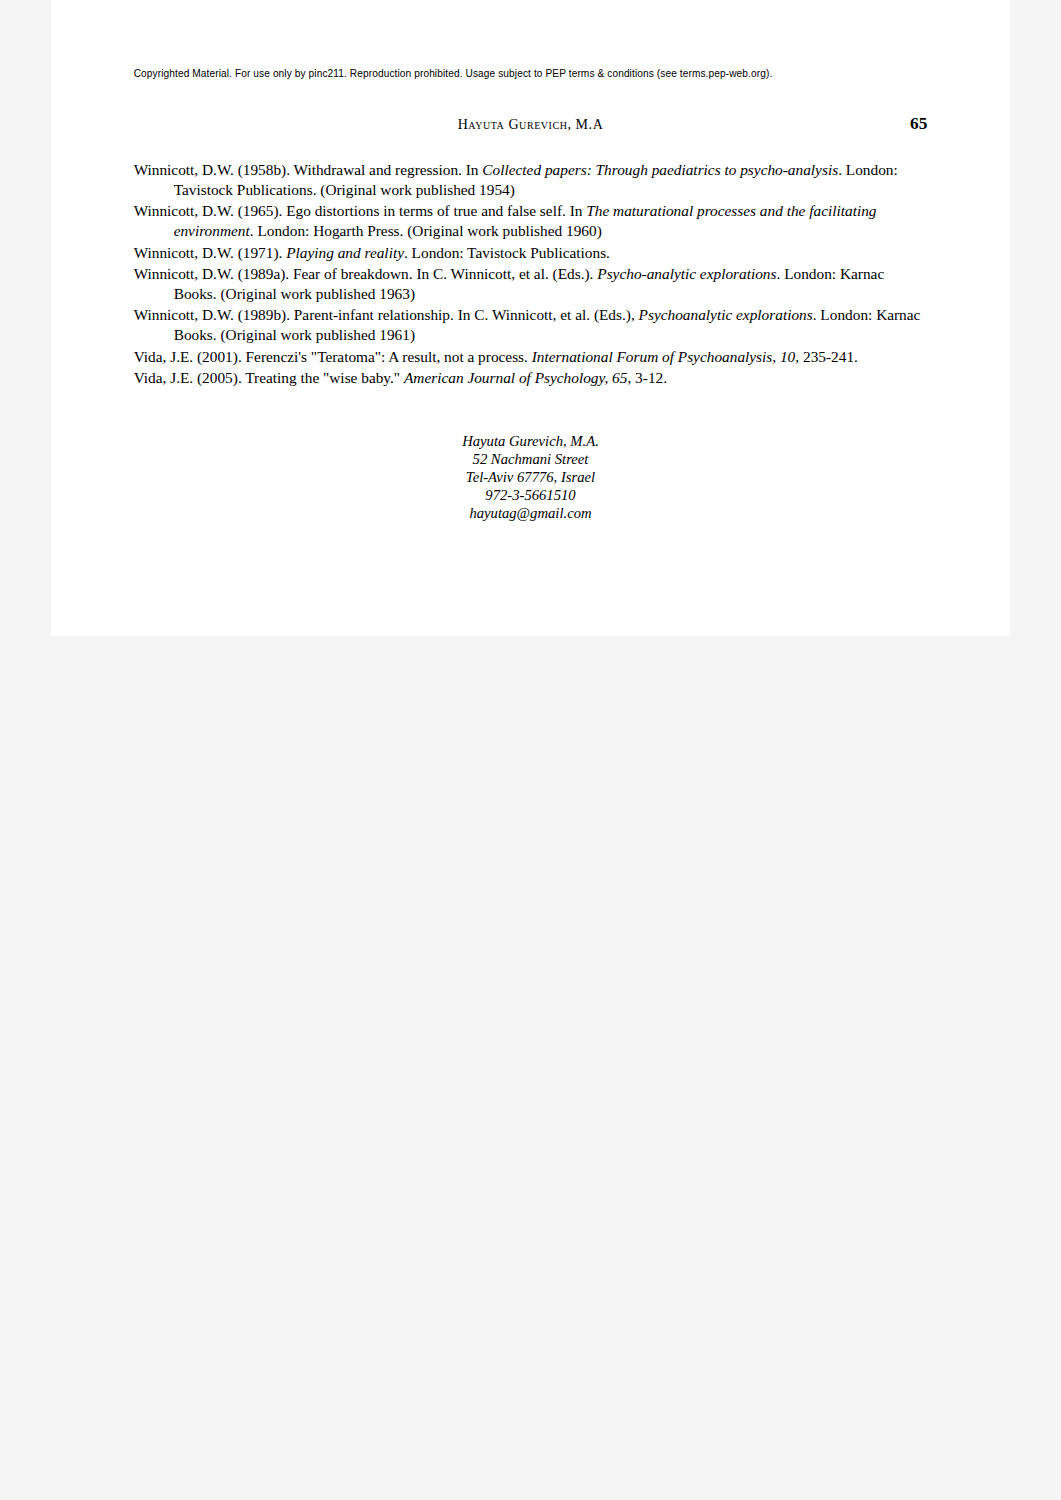Copyrighted Material. For use only by pinc211. Reproduction prohibited. Usage subject to PEP terms & conditions (see terms.pep-web.org).
Hayuta Gurevich, M.A 65
Winnicott, D.W. (1958b). Withdrawal and regression. In Collected papers: Through paediatrics to psycho-analysis. London: Tavistock Publications. (Original work published 1954)
Winnicott, D.W. (1965). Ego distortions in terms of true and false self. In The maturational processes and the facilitating environment. London: Hogarth Press. (Original work published 1960)
Winnicott, D.W. (1971). Playing and reality. London: Tavistock Publications.
Winnicott, D.W. (1989a). Fear of breakdown. In C. Winnicott, et al. (Eds.). Psycho-analytic explorations. London: Karnac Books. (Original work published 1963)
Winnicott, D.W. (1989b). Parent-infant relationship. In C. Winnicott, et al. (Eds.), Psychoanalytic explorations. London: Karnac Books. (Original work published 1961)
Vida, J.E. (2001). Ferenczi's "Teratoma": A result, not a process. International Forum of Psychoanalysis, 10, 235-241.
Vida, J.E. (2005). Treating the "wise baby." American Journal of Psychology, 65, 3-12.
Hayuta Gurevich, M.A.
52 Nachmani Street
Tel-Aviv 67776, Israel
972-3-5661510
hayutag@gmail.com